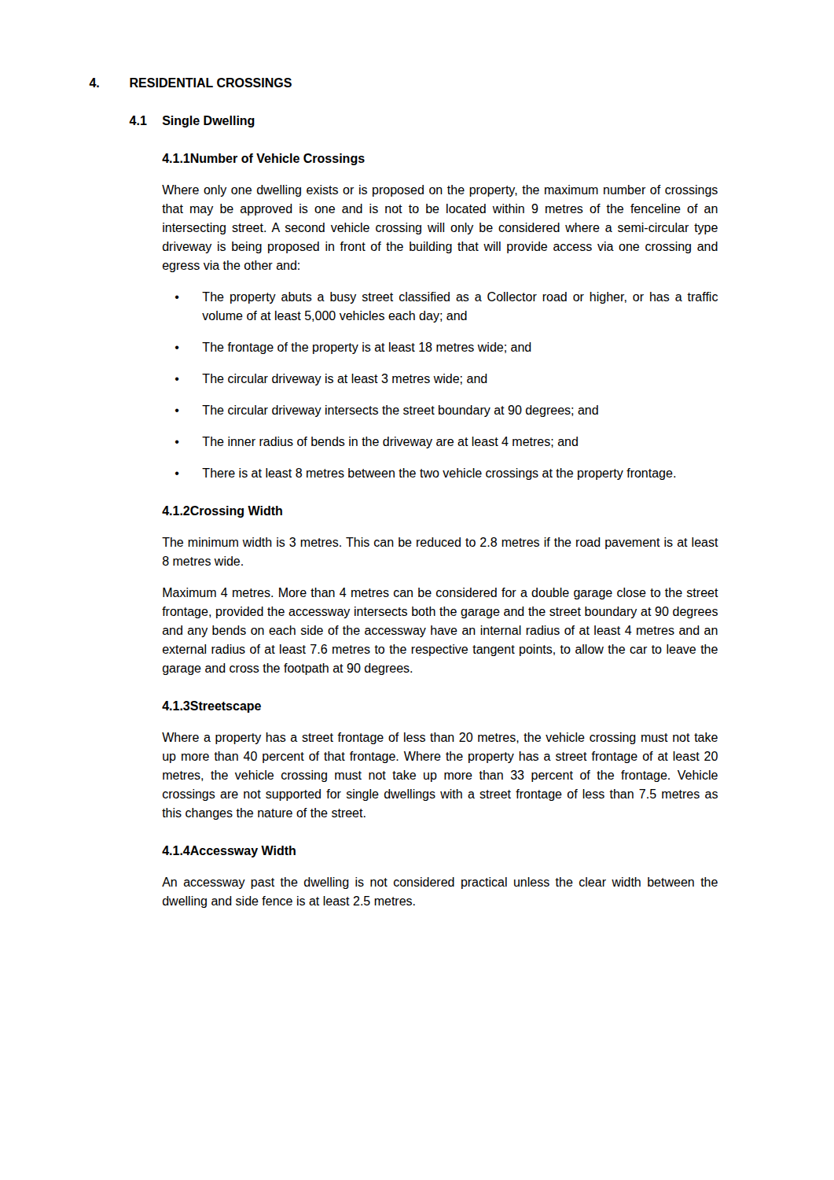4. RESIDENTIAL CROSSINGS
4.1 Single Dwelling
4.1.1 Number of Vehicle Crossings
Where only one dwelling exists or is proposed on the property, the maximum number of crossings that may be approved is one and is not to be located within 9 metres of the fenceline of an intersecting street. A second vehicle crossing will only be considered where a semi-circular type driveway is being proposed in front of the building that will provide access via one crossing and egress via the other and:
The property abuts a busy street classified as a Collector road or higher, or has a traffic volume of at least 5,000 vehicles each day; and
The frontage of the property is at least 18 metres wide; and
The circular driveway is at least 3 metres wide; and
The circular driveway intersects the street boundary at 90 degrees; and
The inner radius of bends in the driveway are at least 4 metres; and
There is at least 8 metres between the two vehicle crossings at the property frontage.
4.1.2 Crossing Width
The minimum width is 3 metres. This can be reduced to 2.8 metres if the road pavement is at least 8 metres wide.
Maximum 4 metres. More than 4 metres can be considered for a double garage close to the street frontage, provided the accessway intersects both the garage and the street boundary at 90 degrees and any bends on each side of the accessway have an internal radius of at least 4 metres and an external radius of at least 7.6 metres to the respective tangent points, to allow the car to leave the garage and cross the footpath at 90 degrees.
4.1.3 Streetscape
Where a property has a street frontage of less than 20 metres, the vehicle crossing must not take up more than 40 percent of that frontage. Where the property has a street frontage of at least 20 metres, the vehicle crossing must not take up more than 33 percent of the frontage. Vehicle crossings are not supported for single dwellings with a street frontage of less than 7.5 metres as this changes the nature of the street.
4.1.4 Accessway Width
An accessway past the dwelling is not considered practical unless the clear width between the dwelling and side fence is at least 2.5 metres.